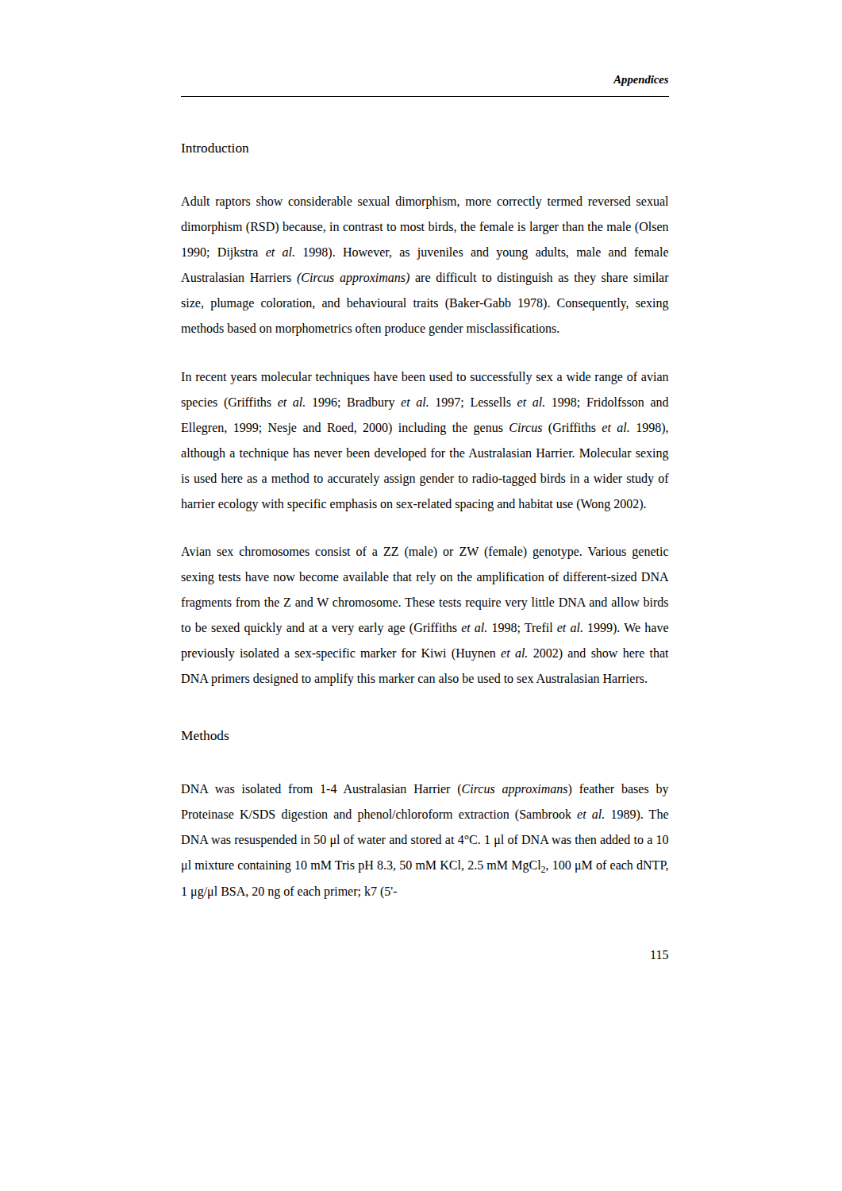Appendices
Introduction
Adult raptors show considerable sexual dimorphism, more correctly termed reversed sexual dimorphism (RSD) because, in contrast to most birds, the female is larger than the male (Olsen 1990; Dijkstra et al. 1998). However, as juveniles and young adults, male and female Australasian Harriers (Circus approximans) are difficult to distinguish as they share similar size, plumage coloration, and behavioural traits (Baker-Gabb 1978). Consequently, sexing methods based on morphometrics often produce gender misclassifications.
In recent years molecular techniques have been used to successfully sex a wide range of avian species (Griffiths et al. 1996; Bradbury et al. 1997; Lessells et al. 1998; Fridolfsson and Ellegren, 1999; Nesje and Roed, 2000) including the genus Circus (Griffiths et al. 1998), although a technique has never been developed for the Australasian Harrier. Molecular sexing is used here as a method to accurately assign gender to radio-tagged birds in a wider study of harrier ecology with specific emphasis on sex-related spacing and habitat use (Wong 2002).
Avian sex chromosomes consist of a ZZ (male) or ZW (female) genotype. Various genetic sexing tests have now become available that rely on the amplification of different-sized DNA fragments from the Z and W chromosome. These tests require very little DNA and allow birds to be sexed quickly and at a very early age (Griffiths et al. 1998; Trefil et al. 1999). We have previously isolated a sex-specific marker for Kiwi (Huynen et al. 2002) and show here that DNA primers designed to amplify this marker can also be used to sex Australasian Harriers.
Methods
DNA was isolated from 1-4 Australasian Harrier (Circus approximans) feather bases by Proteinase K/SDS digestion and phenol/chloroform extraction (Sambrook et al. 1989). The DNA was resuspended in 50 μl of water and stored at 4°C. 1 μl of DNA was then added to a 10 μl mixture containing 10 mM Tris pH 8.3, 50 mM KCl, 2.5 mM MgCl2, 100 μM of each dNTP, 1 μg/μl BSA, 20 ng of each primer; k7 (5'-
115